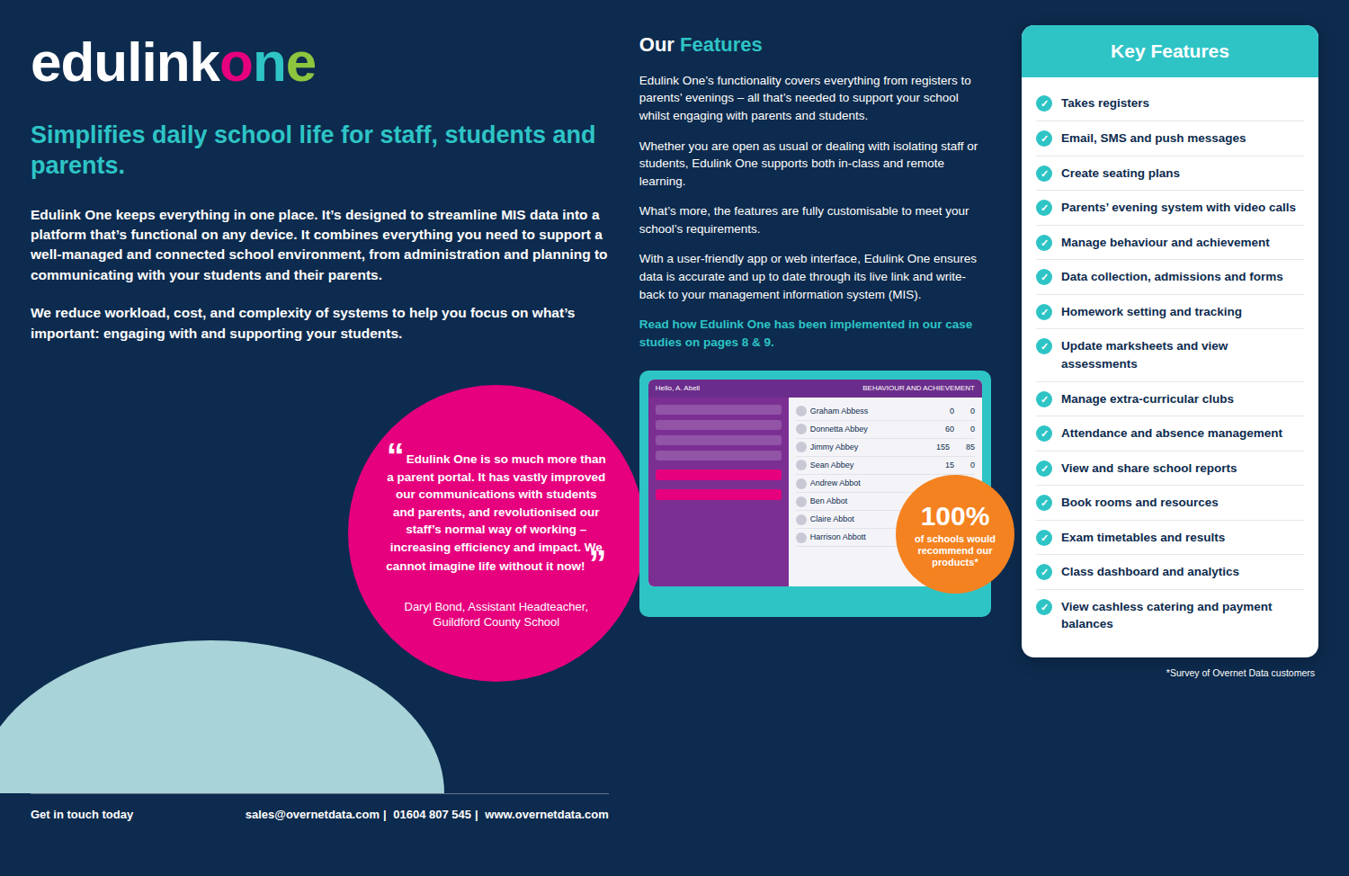edulink one
Simplifies daily school life for staff, students and parents.
Edulink One keeps everything in one place. It’s designed to streamline MIS data into a platform that’s functional on any device. It combines everything you need to support a well-managed and connected school environment, from administration and planning to communicating with your students and their parents.
We reduce workload, cost, and complexity of systems to help you focus on what’s important: engaging with and supporting your students.
“Edulink One is so much more than a parent portal. It has vastly improved our communications with students and parents, and revolutionised our staff’s normal way of working – increasing efficiency and impact. We cannot imagine life without it now!”
Daryl Bond, Assistant Headteacher,
Guildford County School
Get in touch today
sales@overnetdata.com| 01604 807 545| www.overnetdata.com
Our Features
Edulink One’s functionality covers everything from registers to parents’ evenings – all that’s needed to support your school whilst engaging with parents and students.
Whether you are open as usual or dealing with isolating staff or students, Edulink One supports both in-class and remote learning.
What’s more, the features are fully customisable to meet your school’s requirements.
With a user-friendly app or web interface, Edulink One ensures data is accurate and up to date through its live link and write-back to your management information system (MIS).
Read how Edulink One has been implemented in our case studies on pages 8 & 9.
Hello, A. Abell BEHAVIOUR AND ACHIEVEMENT
Graham Abbess 00
Donnetta Abbey 600
Jimmy Abbey 15585
Sean Abbey 150
Andrew Abbot
Ben Abbot
Claire Abbot
Harrison Abbott
100% of schools would recommend our products*
Key Features
✓Takes registers
✓Email, SMS and push messages
✓Create seating plans
✓Parents’ evening system with video calls
✓Manage behaviour and achievement
✓Data collection, admissions and forms
✓Homework setting and tracking
✓Update marksheets and view assessments
✓Manage extra-curricular clubs
✓Attendance and absence management
✓View and share school reports
✓Book rooms and resources
✓Exam timetables and results
✓Class dashboard and analytics
✓View cashless catering and payment balances
*Survey of Overnet Data customers